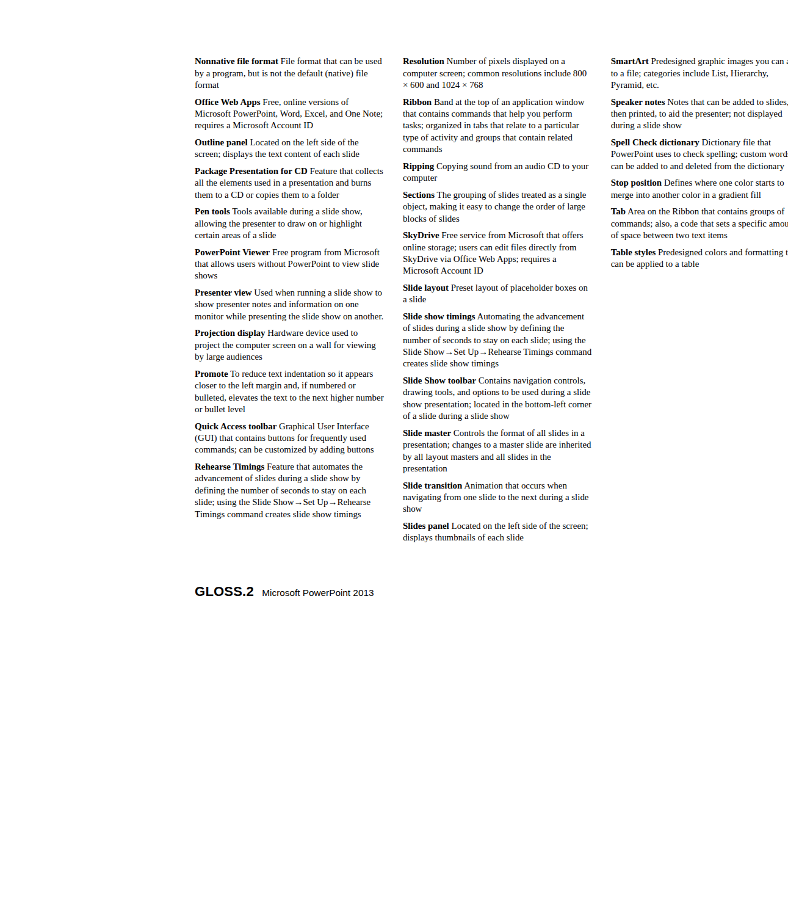Nonnative file format File format that can be used by a program, but is not the default (native) file format
Office Web Apps Free, online versions of Microsoft PowerPoint, Word, Excel, and One Note; requires a Microsoft Account ID
Outline panel Located on the left side of the screen; displays the text content of each slide
Package Presentation for CD Feature that collects all the elements used in a presentation and burns them to a CD or copies them to a folder
Pen tools Tools available during a slide show, allowing the presenter to draw on or highlight certain areas of a slide
PowerPoint Viewer Free program from Microsoft that allows users without PowerPoint to view slide shows
Presenter view Used when running a slide show to show presenter notes and information on one monitor while presenting the slide show on another.
Projection display Hardware device used to project the computer screen on a wall for viewing by large audiences
Promote To reduce text indentation so it appears closer to the left margin and, if numbered or bulleted, elevates the text to the next higher number or bullet level
Quick Access toolbar Graphical User Interface (GUI) that contains buttons for frequently used commands; can be customized by adding buttons
Rehearse Timings Feature that automates the advancement of slides during a slide show by defining the number of seconds to stay on each slide; using the Slide Show→Set Up→Rehearse Timings command creates slide show timings
Resolution Number of pixels displayed on a computer screen; common resolutions include 800 × 600 and 1024 × 768
Ribbon Band at the top of an application window that contains commands that help you perform tasks; organized in tabs that relate to a particular type of activity and groups that contain related commands
Ripping Copying sound from an audio CD to your computer
Sections The grouping of slides treated as a single object, making it easy to change the order of large blocks of slides
SkyDrive Free service from Microsoft that offers online storage; users can edit files directly from SkyDrive via Office Web Apps; requires a Microsoft Account ID
Slide layout Preset layout of placeholder boxes on a slide
Slide show timings Automating the advancement of slides during a slide show by defining the number of seconds to stay on each slide; using the Slide Show→Set Up→Rehearse Timings command creates slide show timings
Slide Show toolbar Contains navigation controls, drawing tools, and options to be used during a slide show presentation; located in the bottom-left corner of a slide during a slide show
Slide master Controls the format of all slides in a presentation; changes to a master slide are inherited by all layout masters and all slides in the presentation
Slide transition Animation that occurs when navigating from one slide to the next during a slide show
Slides panel Located on the left side of the screen; displays thumbnails of each slide
SmartArt Predesigned graphic images you can add to a file; categories include List, Hierarchy, Pyramid, etc.
Speaker notes Notes that can be added to slides, then printed, to aid the presenter; not displayed during a slide show
Spell Check dictionary Dictionary file that PowerPoint uses to check spelling; custom words can be added to and deleted from the dictionary
Stop position Defines where one color starts to merge into another color in a gradient fill
Tab Area on the Ribbon that contains groups of commands; also, a code that sets a specific amount of space between two text items
Table styles Predesigned colors and formatting that can be applied to a table
GLOSS.2 Microsoft PowerPoint 2013